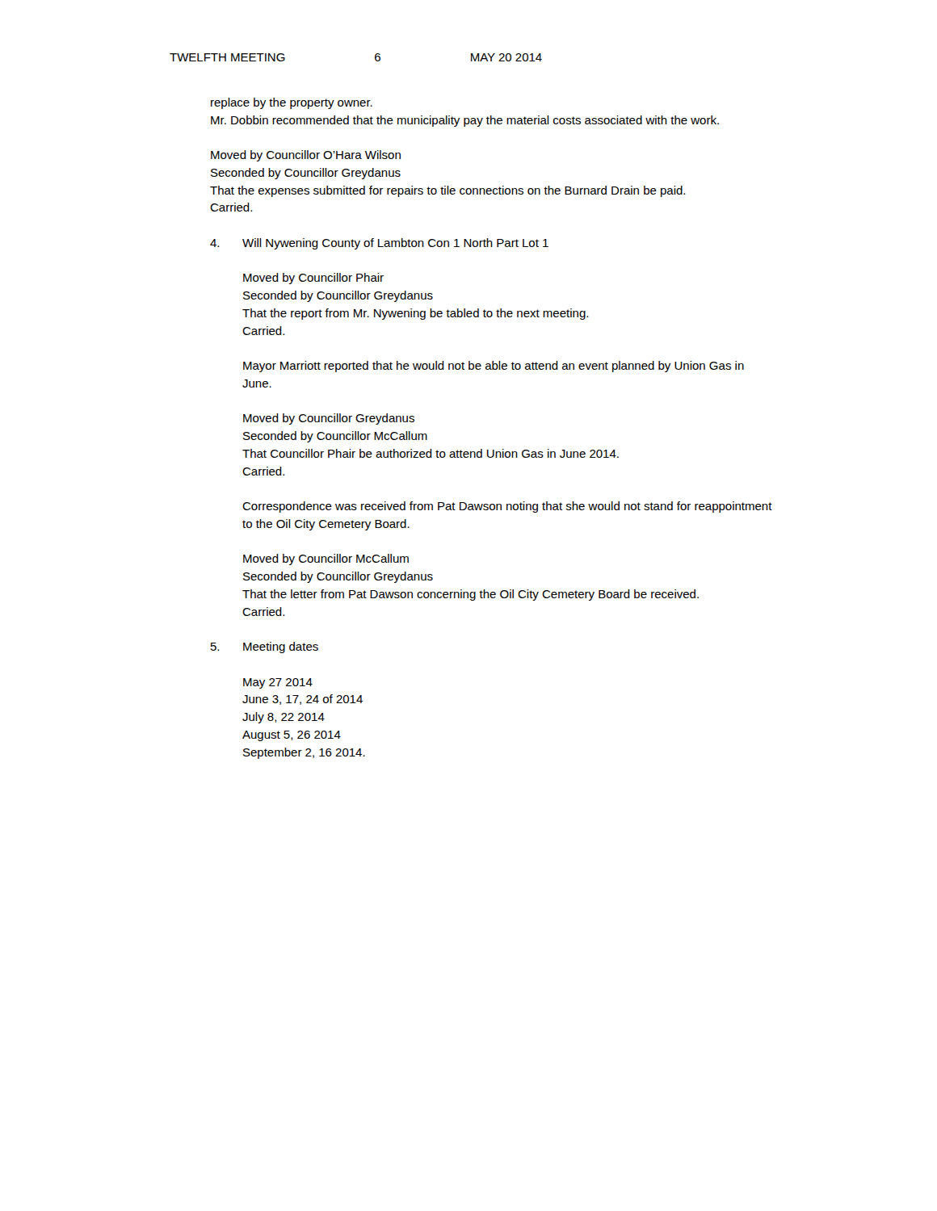TWELFTH MEETING 6 MAY 20 2014
replace by the property owner.
Mr. Dobbin recommended that the municipality pay the material costs associated with the work.
Moved by Councillor O’Hara Wilson
Seconded by Councillor Greydanus
That the expenses submitted for repairs to tile connections on the Burnard Drain be paid.
Carried.
4.
Will Nywening County of Lambton Con 1 North Part Lot 1
Moved by Councillor Phair
Seconded by Councillor Greydanus
That the report from Mr. Nywening be tabled to the next meeting.
Carried.
Mayor Marriott reported that he would not be able to attend an event planned by Union Gas in June.
Moved by Councillor Greydanus
Seconded by Councillor McCallum
That Councillor Phair be authorized to attend Union Gas in June 2014.
Carried.
Correspondence was received from Pat Dawson noting that she would not stand for reappointment to the Oil City Cemetery Board.
Moved by Councillor McCallum
Seconded by Councillor Greydanus
That the letter from Pat Dawson concerning the Oil City Cemetery Board be received.
Carried.
5.
Meeting dates
May 27 2014
June 3, 17, 24 of 2014
July 8, 22 2014
August 5, 26 2014
September 2, 16 2014.